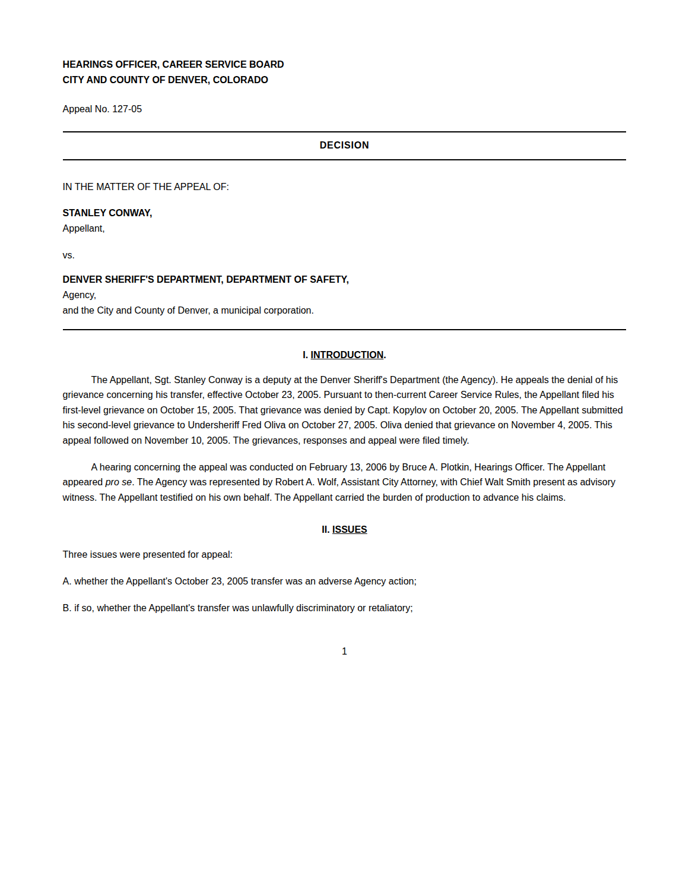HEARINGS OFFICER, CAREER SERVICE BOARD
CITY AND COUNTY OF DENVER, COLORADO
Appeal No. 127-05
DECISION
IN THE MATTER OF THE APPEAL OF:
STANLEY CONWAY,
Appellant,
vs.
DENVER SHERIFF'S DEPARTMENT, DEPARTMENT OF SAFETY,
Agency,
and the City and County of Denver, a municipal corporation.
I. INTRODUCTION.
The Appellant, Sgt. Stanley Conway is a deputy at the Denver Sheriff's Department (the Agency). He appeals the denial of his grievance concerning his transfer, effective October 23, 2005. Pursuant to then-current Career Service Rules, the Appellant filed his first-level grievance on October 15, 2005. That grievance was denied by Capt. Kopylov on October 20, 2005. The Appellant submitted his second-level grievance to Undersheriff Fred Oliva on October 27, 2005. Oliva denied that grievance on November 4, 2005. This appeal followed on November 10, 2005. The grievances, responses and appeal were filed timely.
A hearing concerning the appeal was conducted on February 13, 2006 by Bruce A. Plotkin, Hearings Officer. The Appellant appeared pro se. The Agency was represented by Robert A. Wolf, Assistant City Attorney, with Chief Walt Smith present as advisory witness. The Appellant testified on his own behalf. The Appellant carried the burden of production to advance his claims.
II. ISSUES
Three issues were presented for appeal:
A. whether the Appellant's October 23, 2005 transfer was an adverse Agency action;
B. if so, whether the Appellant's transfer was unlawfully discriminatory or retaliatory;
1